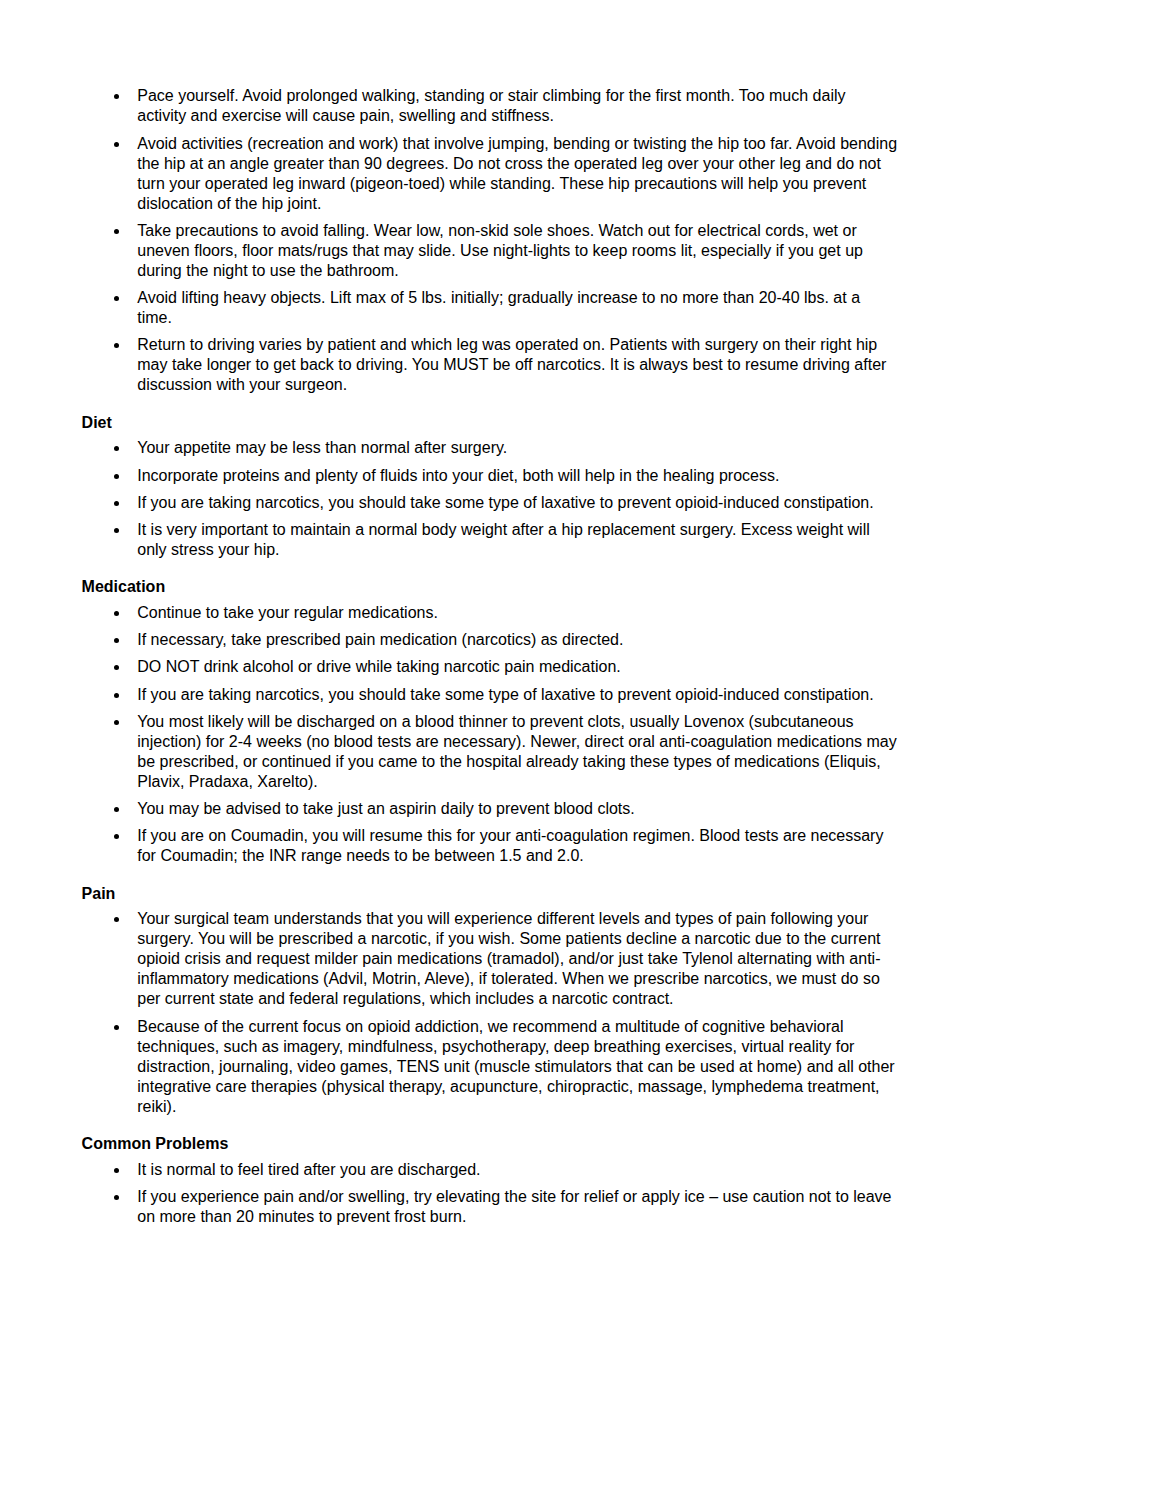Pace yourself. Avoid prolonged walking, standing or stair climbing for the first month. Too much daily activity and exercise will cause pain, swelling and stiffness.
Avoid activities (recreation and work) that involve jumping, bending or twisting the hip too far. Avoid bending the hip at an angle greater than 90 degrees. Do not cross the operated leg over your other leg and do not turn your operated leg inward (pigeon-toed) while standing. These hip precautions will help you prevent dislocation of the hip joint.
Take precautions to avoid falling. Wear low, non-skid sole shoes. Watch out for electrical cords, wet or uneven floors, floor mats/rugs that may slide. Use night-lights to keep rooms lit, especially if you get up during the night to use the bathroom.
Avoid lifting heavy objects. Lift max of 5 lbs. initially; gradually increase to no more than 20-40 lbs. at a time.
Return to driving varies by patient and which leg was operated on. Patients with surgery on their right hip may take longer to get back to driving. You MUST be off narcotics. It is always best to resume driving after discussion with your surgeon.
Diet
Your appetite may be less than normal after surgery.
Incorporate proteins and plenty of fluids into your diet, both will help in the healing process.
If you are taking narcotics, you should take some type of laxative to prevent opioid-induced constipation.
It is very important to maintain a normal body weight after a hip replacement surgery. Excess weight will only stress your hip.
Medication
Continue to take your regular medications.
If necessary, take prescribed pain medication (narcotics) as directed.
DO NOT drink alcohol or drive while taking narcotic pain medication.
If you are taking narcotics, you should take some type of laxative to prevent opioid-induced constipation.
You most likely will be discharged on a blood thinner to prevent clots, usually Lovenox (subcutaneous injection) for 2-4 weeks (no blood tests are necessary). Newer, direct oral anti-coagulation medications may be prescribed, or continued if you came to the hospital already taking these types of medications (Eliquis, Plavix, Pradaxa, Xarelto).
You may be advised to take just an aspirin daily to prevent blood clots.
If you are on Coumadin, you will resume this for your anti-coagulation regimen. Blood tests are necessary for Coumadin; the INR range needs to be between 1.5 and 2.0.
Pain
Your surgical team understands that you will experience different levels and types of pain following your surgery. You will be prescribed a narcotic, if you wish. Some patients decline a narcotic due to the current opioid crisis and request milder pain medications (tramadol), and/or just take Tylenol alternating with anti-inflammatory medications (Advil, Motrin, Aleve), if tolerated. When we prescribe narcotics, we must do so per current state and federal regulations, which includes a narcotic contract.
Because of the current focus on opioid addiction, we recommend a multitude of cognitive behavioral techniques, such as imagery, mindfulness, psychotherapy, deep breathing exercises, virtual reality for distraction, journaling, video games, TENS unit (muscle stimulators that can be used at home) and all other integrative care therapies (physical therapy, acupuncture, chiropractic, massage, lymphedema treatment, reiki).
Common Problems
It is normal to feel tired after you are discharged.
If you experience pain and/or swelling, try elevating the site for relief or apply ice – use caution not to leave on more than 20 minutes to prevent frost burn.